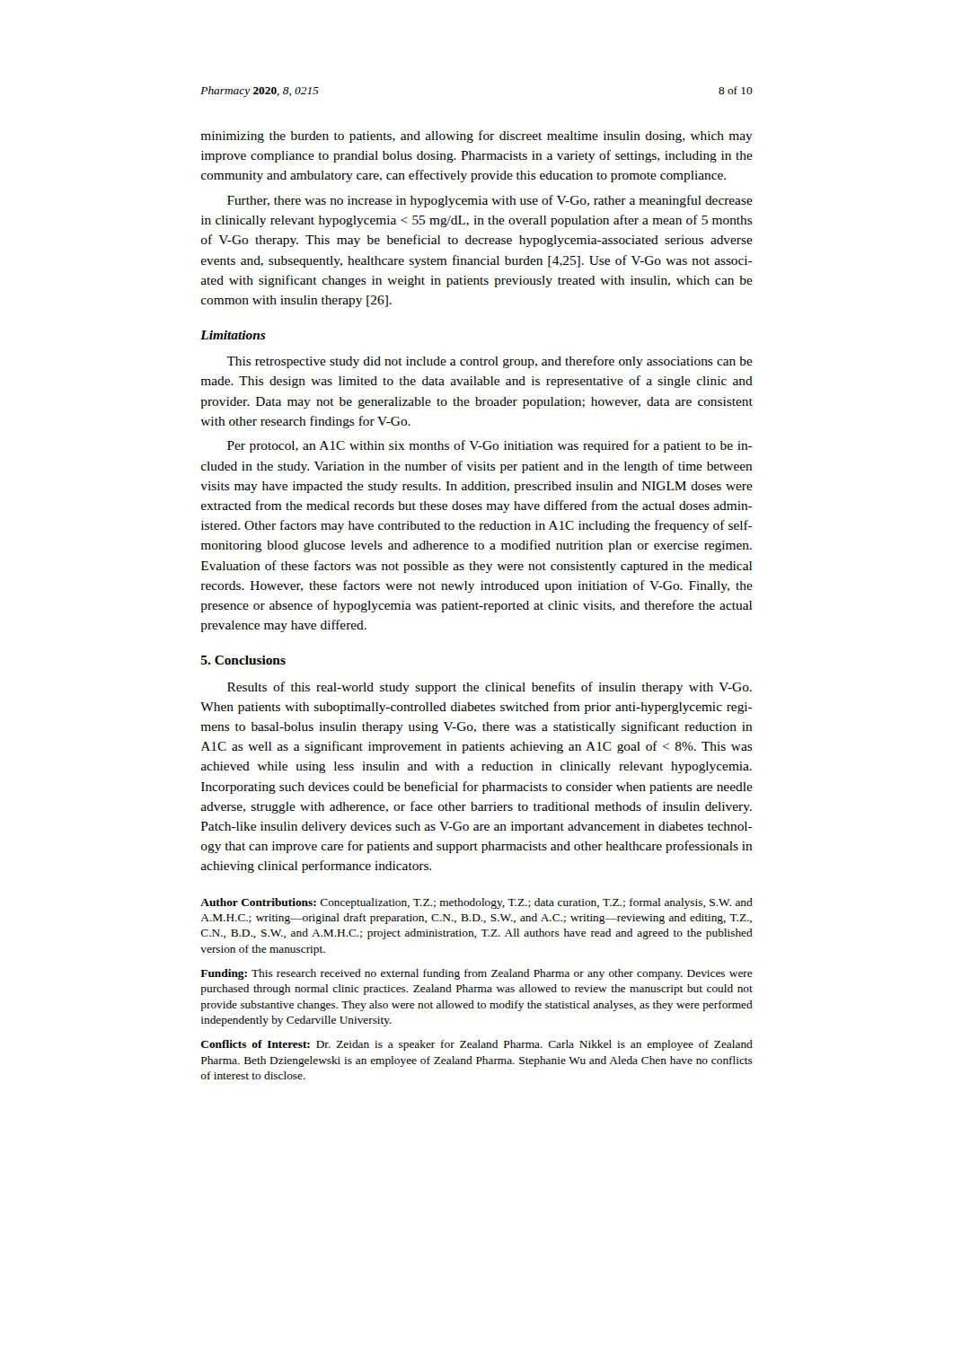Pharmacy 2020, 8, 0215
8 of 10
minimizing the burden to patients, and allowing for discreet mealtime insulin dosing, which may improve compliance to prandial bolus dosing. Pharmacists in a variety of settings, including in the community and ambulatory care, can effectively provide this education to promote compliance.
Further, there was no increase in hypoglycemia with use of V-Go, rather a meaningful decrease in clinically relevant hypoglycemia < 55 mg/dL, in the overall population after a mean of 5 months of V-Go therapy. This may be beneficial to decrease hypoglycemia-associated serious adverse events and, subsequently, healthcare system financial burden [4,25]. Use of V-Go was not associated with significant changes in weight in patients previously treated with insulin, which can be common with insulin therapy [26].
Limitations
This retrospective study did not include a control group, and therefore only associations can be made. This design was limited to the data available and is representative of a single clinic and provider. Data may not be generalizable to the broader population; however, data are consistent with other research findings for V-Go.
Per protocol, an A1C within six months of V-Go initiation was required for a patient to be included in the study. Variation in the number of visits per patient and in the length of time between visits may have impacted the study results. In addition, prescribed insulin and NIGLM doses were extracted from the medical records but these doses may have differed from the actual doses administered. Other factors may have contributed to the reduction in A1C including the frequency of self-monitoring blood glucose levels and adherence to a modified nutrition plan or exercise regimen. Evaluation of these factors was not possible as they were not consistently captured in the medical records. However, these factors were not newly introduced upon initiation of V-Go. Finally, the presence or absence of hypoglycemia was patient-reported at clinic visits, and therefore the actual prevalence may have differed.
5. Conclusions
Results of this real-world study support the clinical benefits of insulin therapy with V-Go. When patients with suboptimally-controlled diabetes switched from prior anti-hyperglycemic regimens to basal-bolus insulin therapy using V-Go, there was a statistically significant reduction in A1C as well as a significant improvement in patients achieving an A1C goal of < 8%. This was achieved while using less insulin and with a reduction in clinically relevant hypoglycemia. Incorporating such devices could be beneficial for pharmacists to consider when patients are needle adverse, struggle with adherence, or face other barriers to traditional methods of insulin delivery. Patch-like insulin delivery devices such as V-Go are an important advancement in diabetes technology that can improve care for patients and support pharmacists and other healthcare professionals in achieving clinical performance indicators.
Author Contributions: Conceptualization, T.Z.; methodology, T.Z.; data curation, T.Z.; formal analysis, S.W. and A.M.H.C.; writing—original draft preparation, C.N., B.D., S.W., and A.C.; writing—reviewing and editing, T.Z., C.N., B.D., S.W., and A.M.H.C.; project administration, T.Z. All authors have read and agreed to the published version of the manuscript.
Funding: This research received no external funding from Zealand Pharma or any other company. Devices were purchased through normal clinic practices. Zealand Pharma was allowed to review the manuscript but could not provide substantive changes. They also were not allowed to modify the statistical analyses, as they were performed independently by Cedarville University.
Conflicts of Interest: Dr. Zeidan is a speaker for Zealand Pharma. Carla Nikkel is an employee of Zealand Pharma. Beth Dziengelewski is an employee of Zealand Pharma. Stephanie Wu and Aleda Chen have no conflicts of interest to disclose.